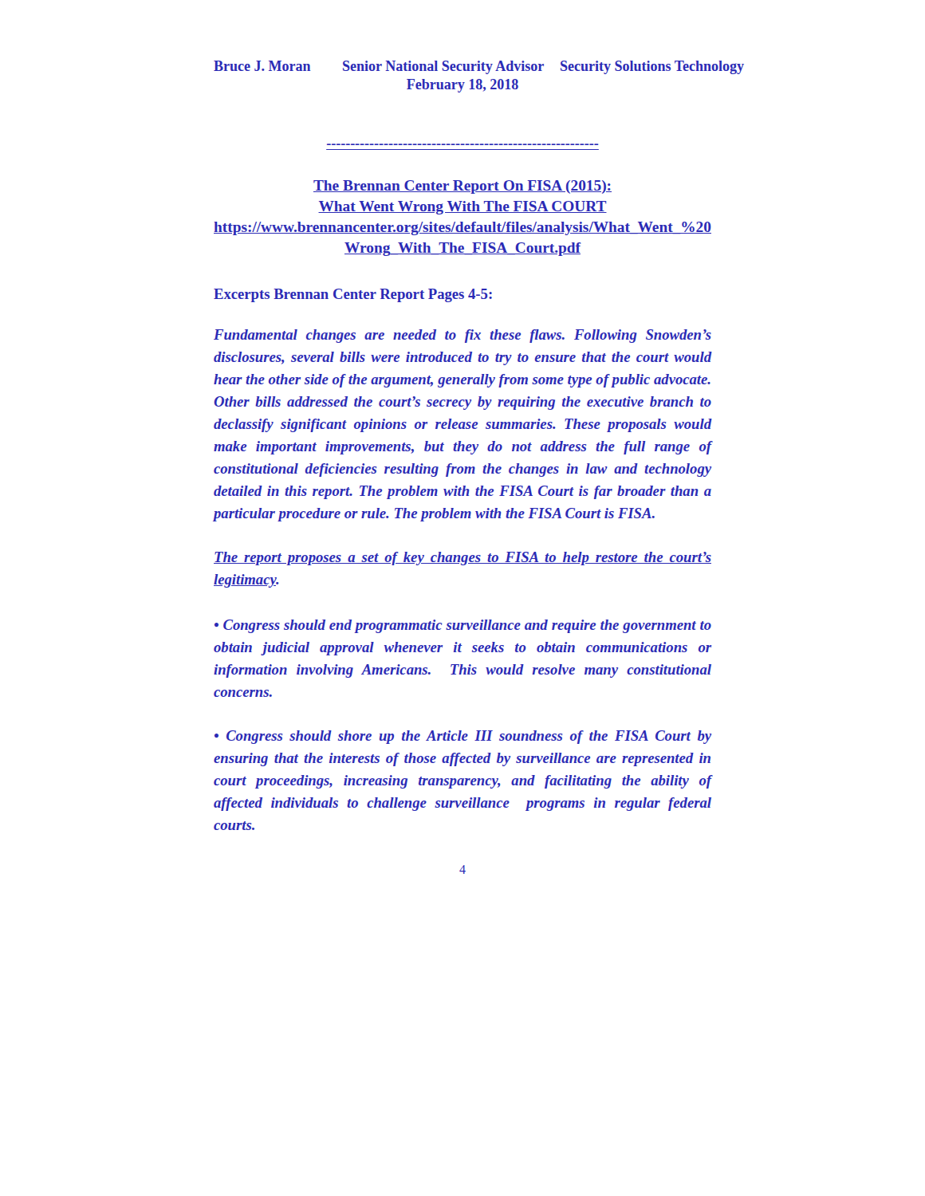Bruce J. Moran Senior National Security Advisor Security Solutions Technology February 18, 2018
---------------------------------------------------------
The Brennan Center Report On FISA (2015):
What Went Wrong With The FISA COURT
https://www.brennancenter.org/sites/default/files/analysis/What_Went_%20Wrong_With_The_FISA_Court.pdf
Excerpts Brennan Center Report Pages 4-5:
Fundamental changes are needed to fix these flaws. Following Snowden’s disclosures, several bills were introduced to try to ensure that the court would hear the other side of the argument, generally from some type of public advocate. Other bills addressed the court’s secrecy by requiring the executive branch to declassify significant opinions or release summaries. These proposals would make important improvements, but they do not address the full range of constitutional deficiencies resulting from the changes in law and technology detailed in this report. The problem with the FISA Court is far broader than a particular procedure or rule. The problem with the FISA Court is FISA.
The report proposes a set of key changes to FIS A to help restore the court’s legitimacy.
• Congress should end programmatic surveillance and require the government to obtain judicial approval whenever it seeks to obtain communications or information involving Americans. This would resolve many constitutional concerns.
• Congress should shore up the Article III soundness of the FISA Court by ensuring that the interests of those affected by surveillance are represented in court proceedings, increasing transparency, and facilitating the ability of affected individuals to challenge surveillance programs in regular federal courts.
4